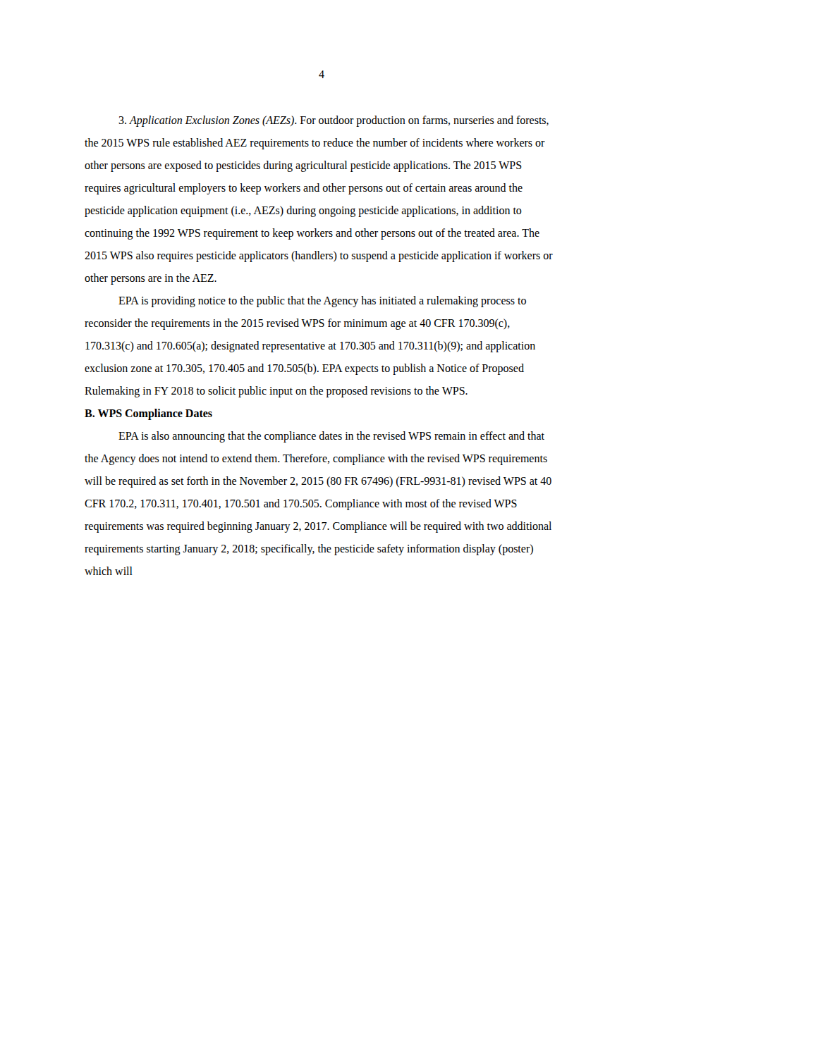4
3. Application Exclusion Zones (AEZs). For outdoor production on farms, nurseries and forests, the 2015 WPS rule established AEZ requirements to reduce the number of incidents where workers or other persons are exposed to pesticides during agricultural pesticide applications. The 2015 WPS requires agricultural employers to keep workers and other persons out of certain areas around the pesticide application equipment (i.e., AEZs) during ongoing pesticide applications, in addition to continuing the 1992 WPS requirement to keep workers and other persons out of the treated area. The 2015 WPS also requires pesticide applicators (handlers) to suspend a pesticide application if workers or other persons are in the AEZ.
EPA is providing notice to the public that the Agency has initiated a rulemaking process to reconsider the requirements in the 2015 revised WPS for minimum age at 40 CFR 170.309(c), 170.313(c) and 170.605(a); designated representative at 170.305 and 170.311(b)(9); and application exclusion zone at 170.305, 170.405 and 170.505(b). EPA expects to publish a Notice of Proposed Rulemaking in FY 2018 to solicit public input on the proposed revisions to the WPS.
B. WPS Compliance Dates
EPA is also announcing that the compliance dates in the revised WPS remain in effect and that the Agency does not intend to extend them. Therefore, compliance with the revised WPS requirements will be required as set forth in the November 2, 2015 (80 FR 67496) (FRL-9931-81) revised WPS at 40 CFR 170.2, 170.311, 170.401, 170.501 and 170.505. Compliance with most of the revised WPS requirements was required beginning January 2, 2017. Compliance will be required with two additional requirements starting January 2, 2018; specifically, the pesticide safety information display (poster) which will